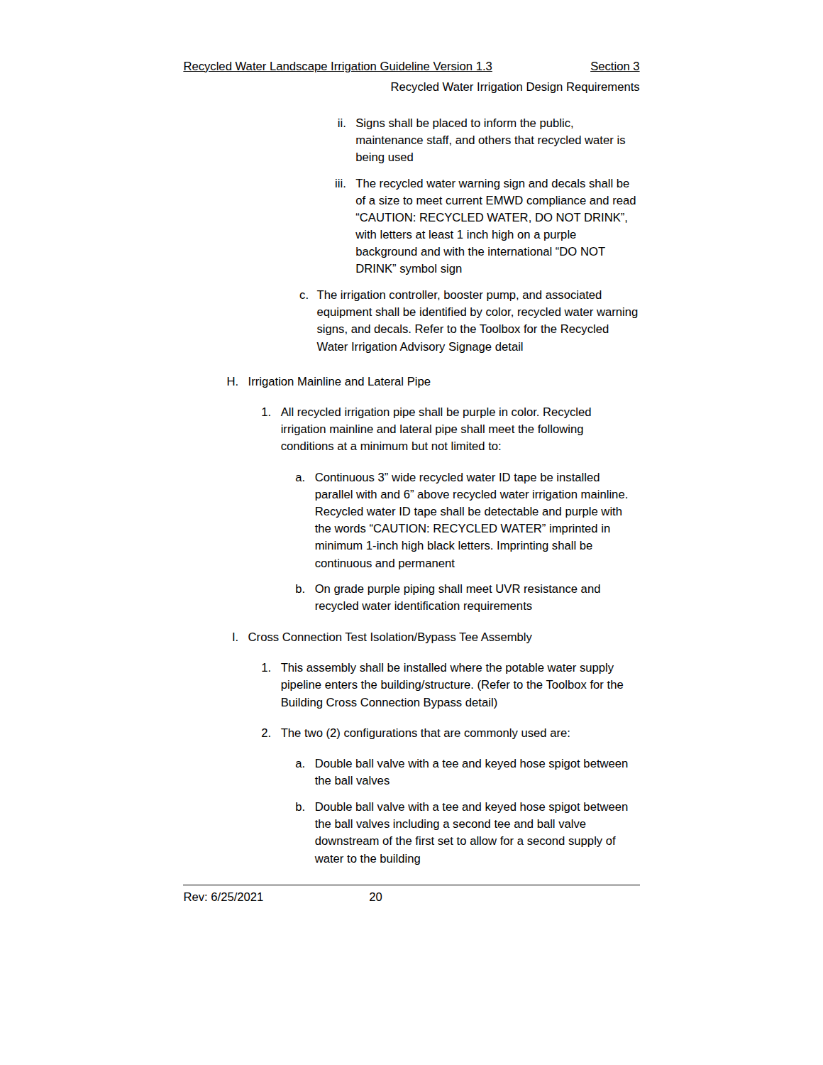Recycled Water Landscape Irrigation Guideline Version 1.3 Section 3
Recycled Water Irrigation Design Requirements
ii. Signs shall be placed to inform the public, maintenance staff, and others that recycled water is being used
iii. The recycled water warning sign and decals shall be of a size to meet current EMWD compliance and read “CAUTION: RECYCLED WATER, DO NOT DRINK”, with letters at least 1 inch high on a purple background and with the international “DO NOT DRINK” symbol sign
c. The irrigation controller, booster pump, and associated equipment shall be identified by color, recycled water warning signs, and decals. Refer to the Toolbox for the Recycled Water Irrigation Advisory Signage detail
H. Irrigation Mainline and Lateral Pipe
1. All recycled irrigation pipe shall be purple in color. Recycled irrigation mainline and lateral pipe shall meet the following conditions at a minimum but not limited to:
a. Continuous 3” wide recycled water ID tape be installed parallel with and 6” above recycled water irrigation mainline. Recycled water ID tape shall be detectable and purple with the words “CAUTION: RECYCLED WATER” imprinted in minimum 1-inch high black letters. Imprinting shall be continuous and permanent
b. On grade purple piping shall meet UVR resistance and recycled water identification requirements
I. Cross Connection Test Isolation/Bypass Tee Assembly
1. This assembly shall be installed where the potable water supply pipeline enters the building/structure. (Refer to the Toolbox for the Building Cross Connection Bypass detail)
2. The two (2) configurations that are commonly used are:
a. Double ball valve with a tee and keyed hose spigot between the ball valves
b. Double ball valve with a tee and keyed hose spigot between the ball valves including a second tee and ball valve downstream of the first set to allow for a second supply of water to the building
Rev: 6/25/2021 20